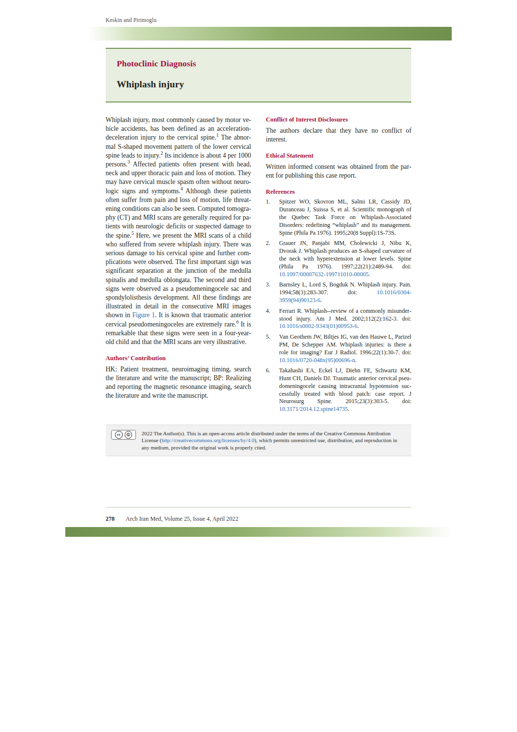Keskin and Pirimoglu
Photoclinic Diagnosis
Whiplash injury
Whiplash injury, most commonly caused by motor vehicle accidents, has been defined as an acceleration-deceleration injury to the cervical spine.1 The abnormal S-shaped movement pattern of the lower cervical spine leads to injury.2 Its incidence is about 4 per 1000 persons.3 Affected patients often present with head, neck and upper thoracic pain and loss of motion. They may have cervical muscle spasm often without neurologic signs and symptoms.4 Although these patients often suffer from pain and loss of motion, life threatening conditions can also be seen. Computed tomography (CT) and MRI scans are generally required for patients with neurologic deficits or suspected damage to the spine.5 Here, we present the MRI scans of a child who suffered from severe whiplash injury. There was serious damage to his cervical spine and further complications were observed. The first important sign was significant separation at the junction of the medulla spinalis and medulla oblongata. The second and third signs were observed as a pseudomeningocele sac and spondylolisthesis development. All these findings are illustrated in detail in the consecutive MRI images shown in Figure 1. It is known that traumatic anterior cervical pseudomeningoceles are extremely rare.6 It is remarkable that these signs were seen in a four-year-old child and that the MRI scans are very illustrative.
Authors’ Contribution
HK: Patient treatment, neuroimaging timing, search the literature and write the manuscript; BP: Realizing and reporting the magnetic resonance imaging, search the literature and write the manuscript.
Conflict of Interest Disclosures
The authors declare that they have no conflict of interest.
Ethical Statement
Written informed consent was obtained from the parent for publishing this case report.
References
Spitzer WO, Skovron ML, Salmi LR, Cassidy JD, Duranceau J, Suissa S, et al. Scientific monograph of the Quebec Task Force on Whiplash-Associated Disorders: redefining “whiplash” and its management. Spine (Phila Pa 1976). 1995;20(8 Suppl):1S-73S.
Grauer JN, Panjabi MM, Cholewicki J, Nibu K, Dvorak J. Whiplash produces an S-shaped curvature of the neck with hyperextension at lower levels. Spine (Phila Pa 1976). 1997;22(21):2489-94. doi: 10.1097/00007632-199711010-00005.
Barnsley L, Lord S, Bogduk N. Whiplash injury. Pain. 1994;58(3):283-307. doi: 10.1016/0304-3959(94)90123-6.
Ferrari R. Whiplash--review of a commonly misunderstood injury. Am J Med. 2002;112(2):162-3. doi: 10.1016/s0002-9343(01)00953-6.
Van Geothem JW, Biltjes IG, van den Hauwe L, Parizel PM, De Schepper AM. Whiplash injuries: is there a role for imaging? Eur J Radiol. 1996;22(1):30-7. doi: 10.1016/0720-048x(95)00696-n.
Takahashi EA, Eckel LJ, Diehn FE, Schwartz KM, Hunt CH, Daniels DJ. Traumatic anterior cervical pseudomeningocele causing intracranial hypotension successfully treated with blood patch: case report. J Neurosurg Spine. 2015;23(3):303-5. doi: 10.3171/2014.12.spine14735.
ccⒸ
2022 The Author(s). This is an open-access article distributed under the terms of the Creative Commons Attribution License (http://creativecommons.org/licenses/by/4.0), which permits unrestricted use, distribution, and reproduction in any medium, provided the original work is properly cited.
278 Arch Iran Med, Volume 25, Issue 4, April 2022